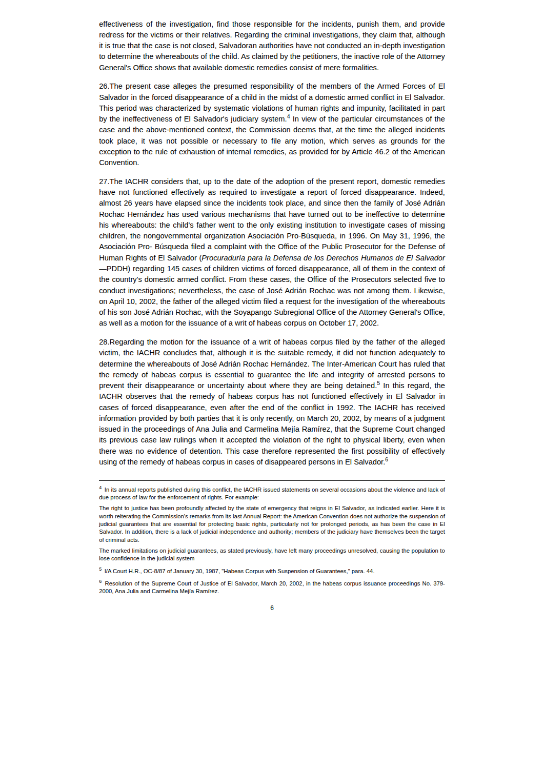effectiveness of the investigation, find those responsible for the incidents, punish them, and provide redress for the victims or their relatives. Regarding the criminal investigations, they claim that, although it is true that the case is not closed, Salvadoran authorities have not conducted an in-depth investigation to determine the whereabouts of the child. As claimed by the petitioners, the inactive role of the Attorney General's Office shows that available domestic remedies consist of mere formalities.
26.The present case alleges the presumed responsibility of the members of the Armed Forces of El Salvador in the forced disappearance of a child in the midst of a domestic armed conflict in El Salvador. This period was characterized by systematic violations of human rights and impunity, facilitated in part by the ineffectiveness of El Salvador's judiciary system.4 In view of the particular circumstances of the case and the above-mentioned context, the Commission deems that, at the time the alleged incidents took place, it was not possible or necessary to file any motion, which serves as grounds for the exception to the rule of exhaustion of internal remedies, as provided for by Article 46.2 of the American Convention.
27.The IACHR considers that, up to the date of the adoption of the present report, domestic remedies have not functioned effectively as required to investigate a report of forced disappearance. Indeed, almost 26 years have elapsed since the incidents took place, and since then the family of José Adrián Rochac Hernández has used various mechanisms that have turned out to be ineffective to determine his whereabouts: the child's father went to the only existing institution to investigate cases of missing children, the nongovernmental organization Asociación Pro-Búsqueda, in 1996. On May 31, 1996, the Asociación Pro- Búsqueda filed a complaint with the Office of the Public Prosecutor for the Defense of Human Rights of El Salvador (Procuraduría para la Defensa de los Derechos Humanos de El Salvador—PDDH) regarding 145 cases of children victims of forced disappearance, all of them in the context of the country's domestic armed conflict. From these cases, the Office of the Prosecutors selected five to conduct investigations; nevertheless, the case of José Adrián Rochac was not among them. Likewise, on April 10, 2002, the father of the alleged victim filed a request for the investigation of the whereabouts of his son José Adrián Rochac, with the Soyapango Subregional Office of the Attorney General's Office, as well as a motion for the issuance of a writ of habeas corpus on October 17, 2002.
28.Regarding the motion for the issuance of a writ of habeas corpus filed by the father of the alleged victim, the IACHR concludes that, although it is the suitable remedy, it did not function adequately to determine the whereabouts of José Adrián Rochac Hernández. The Inter-American Court has ruled that the remedy of habeas corpus is essential to guarantee the life and integrity of arrested persons to prevent their disappearance or uncertainty about where they are being detained.5 In this regard, the IACHR observes that the remedy of habeas corpus has not functioned effectively in El Salvador in cases of forced disappearance, even after the end of the conflict in 1992. The IACHR has received information provided by both parties that it is only recently, on March 20, 2002, by means of a judgment issued in the proceedings of Ana Julia and Carmelina Mejía Ramírez, that the Supreme Court changed its previous case law rulings when it accepted the violation of the right to physical liberty, even when there was no evidence of detention. This case therefore represented the first possibility of effectively using of the remedy of habeas corpus in cases of disappeared persons in El Salvador.6
4 In its annual reports published during this conflict, the IACHR issued statements on several occasions about the violence and lack of due process of law for the enforcement of rights. For example:
The right to justice has been profoundly affected by the state of emergency that reigns in El Salvador, as indicated earlier. Here it is worth reiterating the Commission's remarks from its last Annual Report: the American Convention does not authorize the suspension of judicial guarantees that are essential for protecting basic rights, particularly not for prolonged periods, as has been the case in El Salvador. In addition, there is a lack of judicial independence and authority; members of the judiciary have themselves been the target of criminal acts.
The marked limitations on judicial guarantees, as stated previously, have left many proceedings unresolved, causing the population to lose confidence in the judicial system
5 I/A Court H.R., OC-8/87 of January 30, 1987, "Habeas Corpus with Suspension of Guarantees," para. 44.
6 Resolution of the Supreme Court of Justice of El Salvador, March 20, 2002, in the habeas corpus issuance proceedings No. 379-2000, Ana Julia and Carmelina Mejía Ramírez.
6